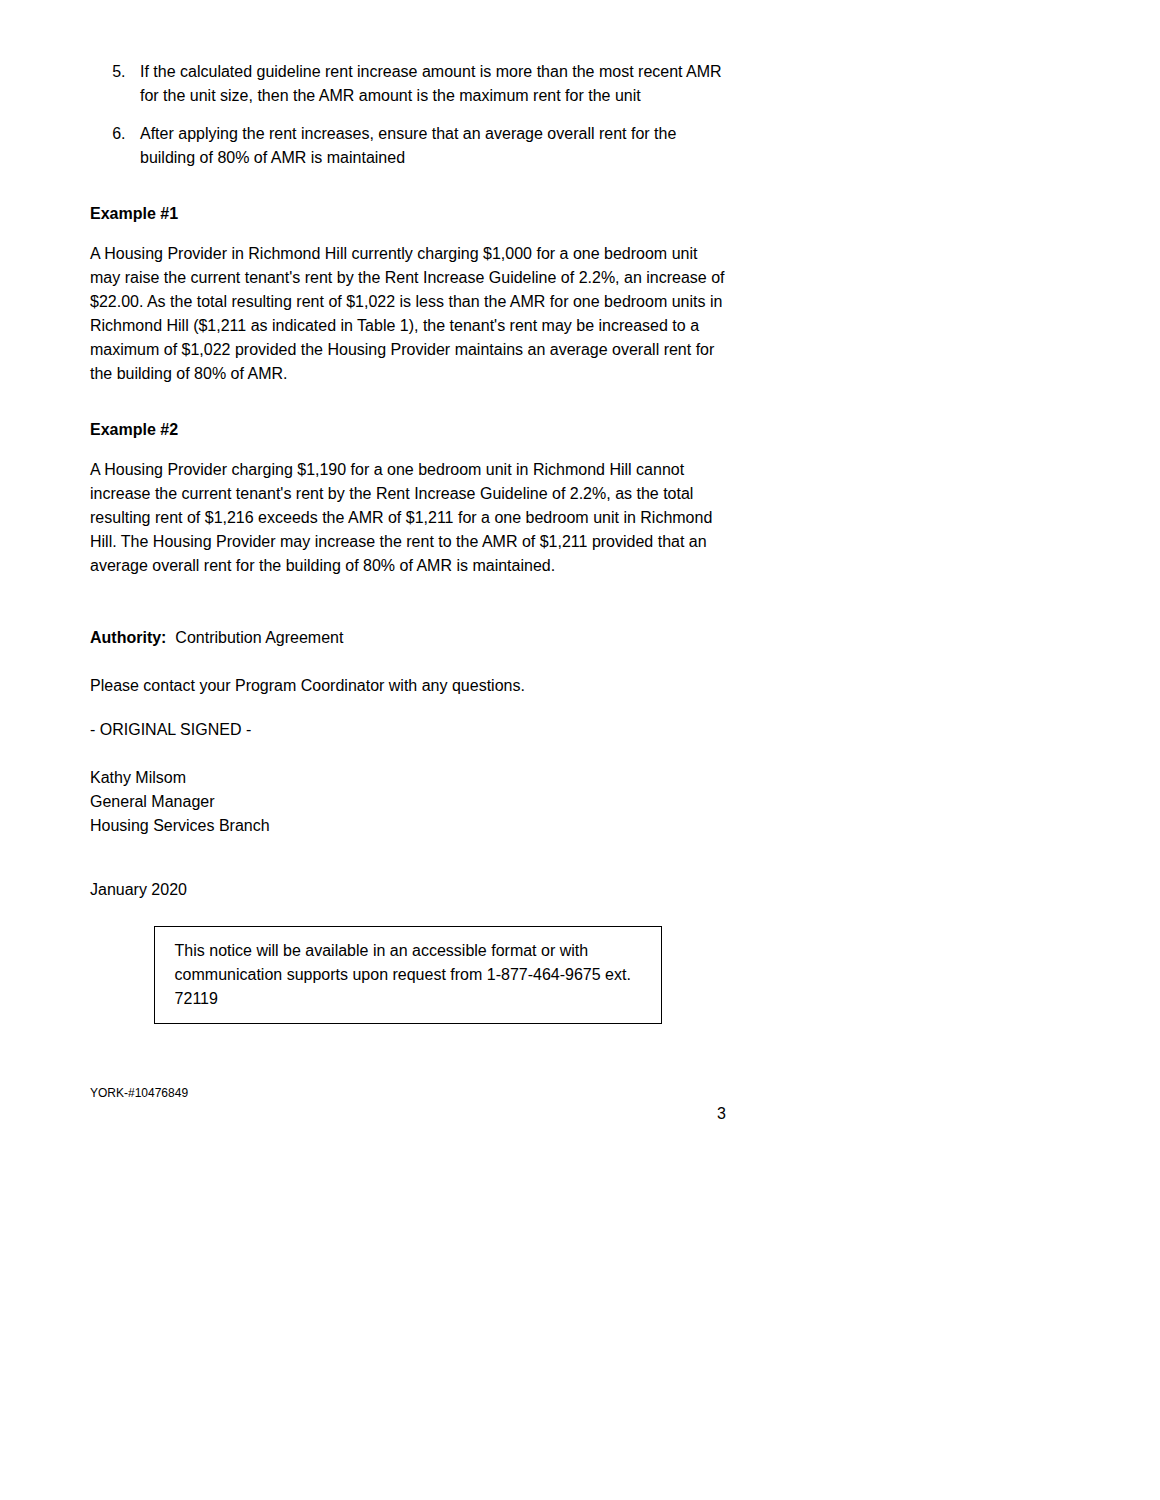If the calculated guideline rent increase amount is more than the most recent AMR for the unit size, then the AMR amount is the maximum rent for the unit
After applying the rent increases, ensure that an average overall rent for the building of 80% of AMR is maintained
Example #1
A Housing Provider in Richmond Hill currently charging $1,000 for a one bedroom unit may raise the current tenant's rent by the Rent Increase Guideline of 2.2%, an increase of $22.00. As the total resulting rent of $1,022 is less than the AMR for one bedroom units in Richmond Hill ($1,211 as indicated in Table 1), the tenant's rent may be increased to a maximum of $1,022 provided the Housing Provider maintains an average overall rent for the building of 80% of AMR.
Example #2
A Housing Provider charging $1,190 for a one bedroom unit in Richmond Hill cannot increase the current tenant's rent by the Rent Increase Guideline of 2.2%, as the total resulting rent of $1,216 exceeds the AMR of $1,211 for a one bedroom unit in Richmond Hill. The Housing Provider may increase the rent to the AMR of $1,211 provided that an average overall rent for the building of 80% of AMR is maintained.
Authority: Contribution Agreement
Please contact your Program Coordinator with any questions.
- ORIGINAL SIGNED -
Kathy Milsom
General Manager
Housing Services Branch
January 2020
This notice will be available in an accessible format or with communication supports upon request from 1-877-464-9675 ext. 72119
YORK-#10476849
3